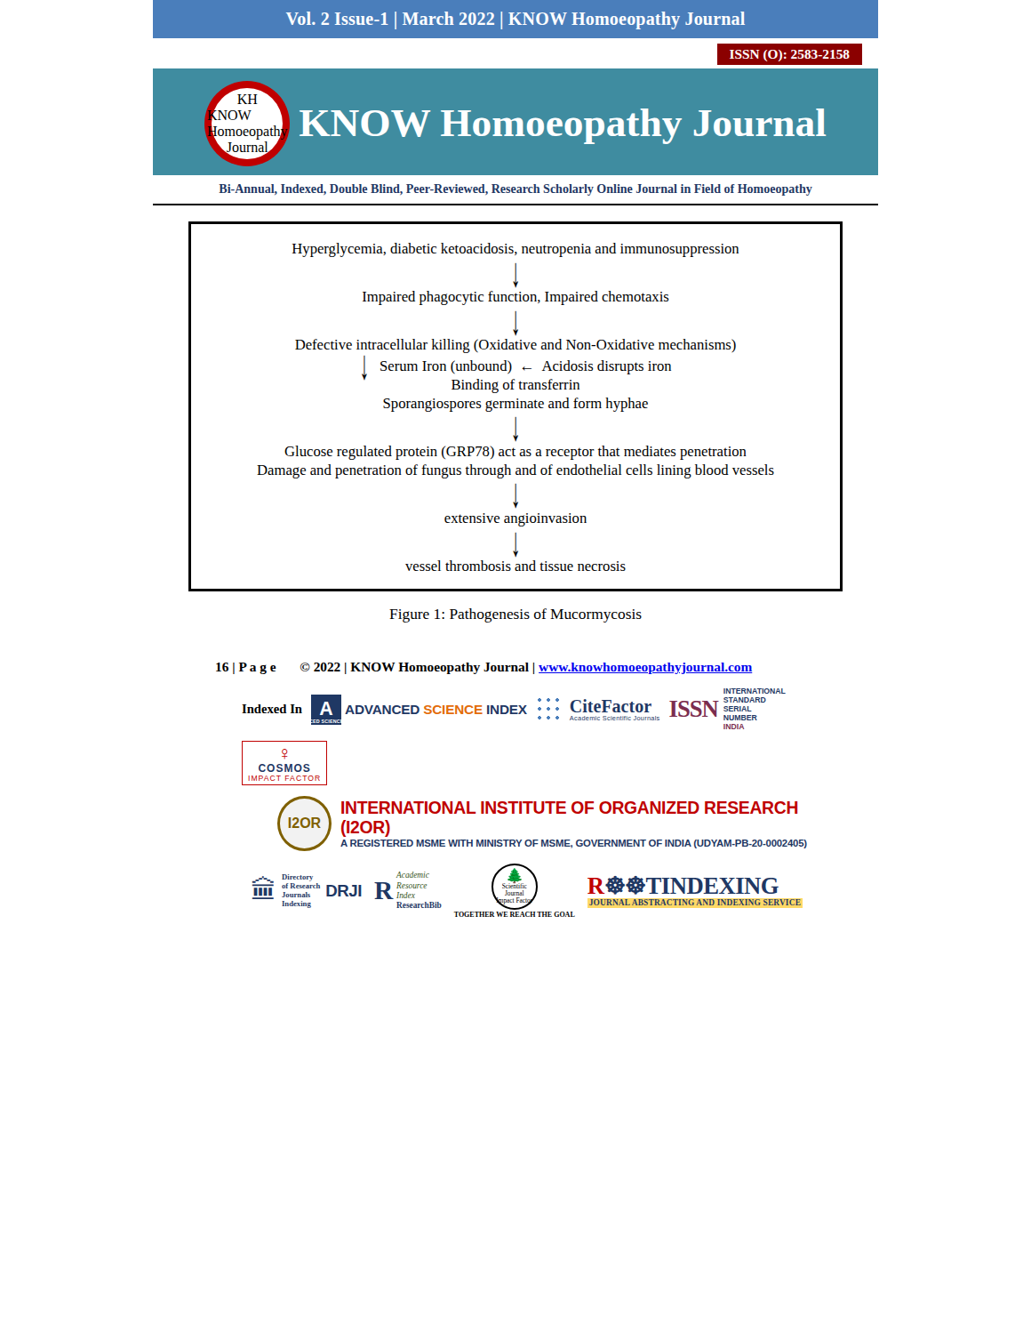Vol. 2 Issue-1 | March 2022 | KNOW Homoeopathy Journal
ISSN (O): 2583-2158
KH
KNOW Homoeopathy
Journal
KNOW Homoeopathy Journal
Bi-Annual, Indexed, Double Blind, Peer-Reviewed, Research Scholarly Online Journal in Field of Homoeopathy
Hyperglycemia, diabetic ketoacidosis, neutropenia and immunosuppression
Impaired phagocytic function, Impaired chemotaxis
Defective intracellular killing (Oxidative and Non-Oxidative mechanisms)
Serum Iron (unbound) ← Acidosis disrupts iron
Binding of transferrin
Sporangiospores germinate and form hyphae
Glucose regulated protein (GRP78) act as a receptor that mediates penetration
Damage and penetration of fungus through and of endothelial cells lining blood vessels
extensive angioinvasion
vessel thrombosis and tissue necrosis
Figure 1: Pathogenesis of Mucormycosis
16 | P a g e © 2022 | KNOW Homoeopathy Journal | www.knowhomoeopathyjournal.com
Indexed In AADVANCED SCIENCE INDEX ADVANCED SCIENCE INDEX CiteFactor Academic Scientific Journals ISSN International
Standard
Serial
Number
India ♀ COSMOS IMPACT FACTOR
I2OR
INTERNATIONAL INSTITUTE OF ORGANIZED RESEARCH (I2OR)
A REGISTERED MSME WITH MINISTRY OF MSME, GOVERNMENT OF INDIA (UDYAM-PB-20-0002405)
🏛 Directory
of Research
Journals
Indexing DRJI
R Academic
Resource
Index
ResearchBib
🌲 Scientific Journal
Impact Factor
TOGETHER WE REACH THE GOAL
R☸☸TINDEXING
JOURNAL ABSTRACTING AND INDEXING SERVICE